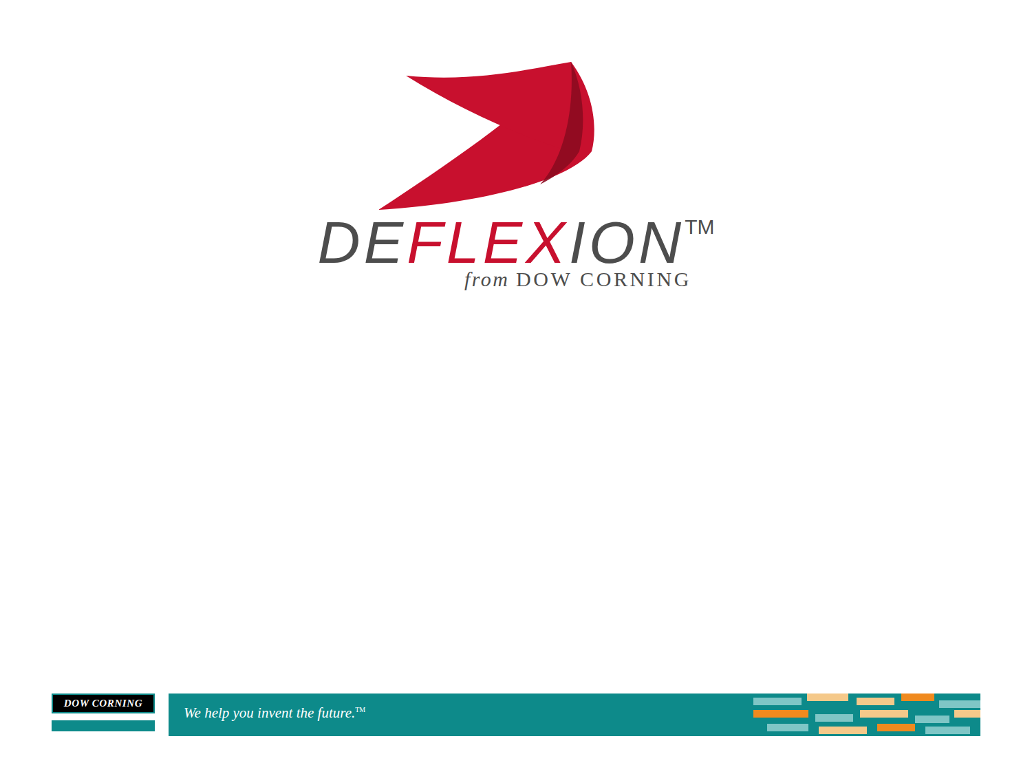DEFLEXIONTM
from DOW CORNING
DOW CORNING
We help you invent the future.TM